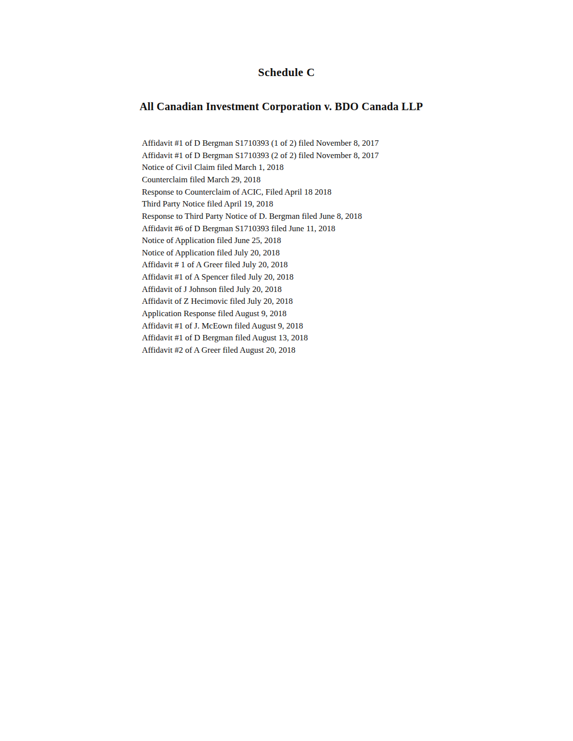Schedule C
All Canadian Investment Corporation v. BDO Canada LLP
Affidavit #1 of D Bergman S1710393 (1 of 2) filed November 8, 2017
Affidavit #1 of D Bergman S1710393 (2 of 2) filed November 8, 2017
Notice of Civil Claim filed March 1, 2018
Counterclaim filed March 29, 2018
Response to Counterclaim of ACIC, Filed April 18 2018
Third Party Notice filed April 19, 2018
Response to Third Party Notice of D. Bergman filed June 8, 2018
Affidavit #6 of D Bergman S1710393 filed June 11, 2018
Notice of Application filed June 25, 2018
Notice of Application filed July 20, 2018
Affidavit # 1 of A Greer filed July 20, 2018
Affidavit #1 of A Spencer filed July 20, 2018
Affidavit of J Johnson filed July 20, 2018
Affidavit of Z Hecimovic filed July 20, 2018
Application Response filed August 9, 2018
Affidavit #1 of J. McEown filed August 9, 2018
Affidavit #1 of D Bergman filed August 13, 2018
Affidavit #2 of A Greer filed August 20, 2018